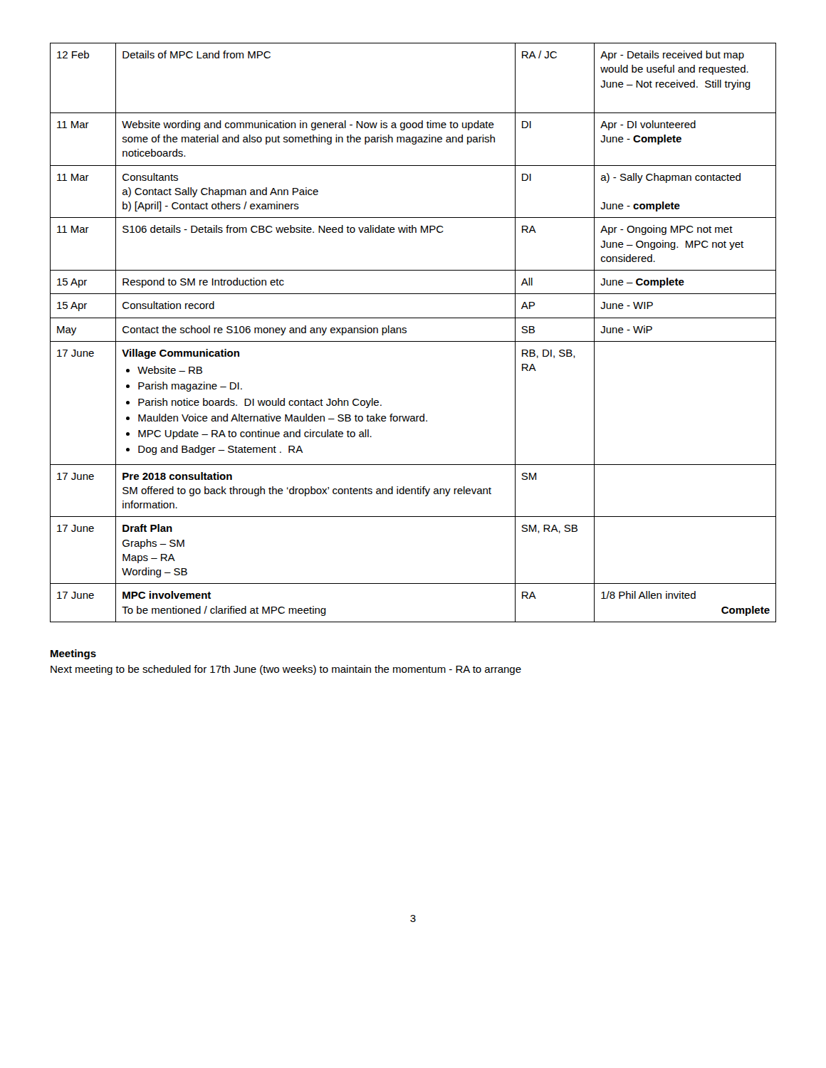| 12 Feb | Details of MPC Land from MPC | RA / JC | Apr - Details received but map would be useful and requested. June – Not received. Still trying |
| 11 Mar | Website wording and communication in general - Now is a good time to update some of the material and also put something in the parish magazine and parish noticeboards. | DI | Apr - DI volunteered June - Complete |
| 11 Mar | Consultants a) Contact Sally Chapman and Ann Paice b) [April] - Contact others / examiners | DI | a) - Sally Chapman contacted June - complete |
| 11 Mar | S106 details - Details from CBC website. Need to validate with MPC | RA | Apr - Ongoing MPC not met June – Ongoing. MPC not yet considered. |
| 15 Apr | Respond to SM re Introduction etc | All | June – Complete |
| 15 Apr | Consultation record | AP | June - WIP |
| May | Contact the school re S106 money and any expansion plans | SB | June - WiP |
| 17 June | Village Communication Website – RB Parish magazine – DI. Parish notice boards. DI would contact John Coyle. Maulden Voice and Alternative Maulden – SB to take forward. MPC Update – RA to continue and circulate to all. Dog and Badger – Statement . RA | RB, DI, SB, RA | |
| 17 June | Pre 2018 consultation SM offered to go back through the ‘dropbox’ contents and identify any relevant information. | SM | |
| 17 June | Draft Plan Graphs – SM Maps – RA Wording – SB | SM, RA, SB | |
| 17 June | MPC involvement To be mentioned / clarified at MPC meeting | RA | 1/8 Phil Allen invited Complete |
Meetings
Next meeting to be scheduled for 17th June (two weeks) to maintain the momentum - RA to arrange
3